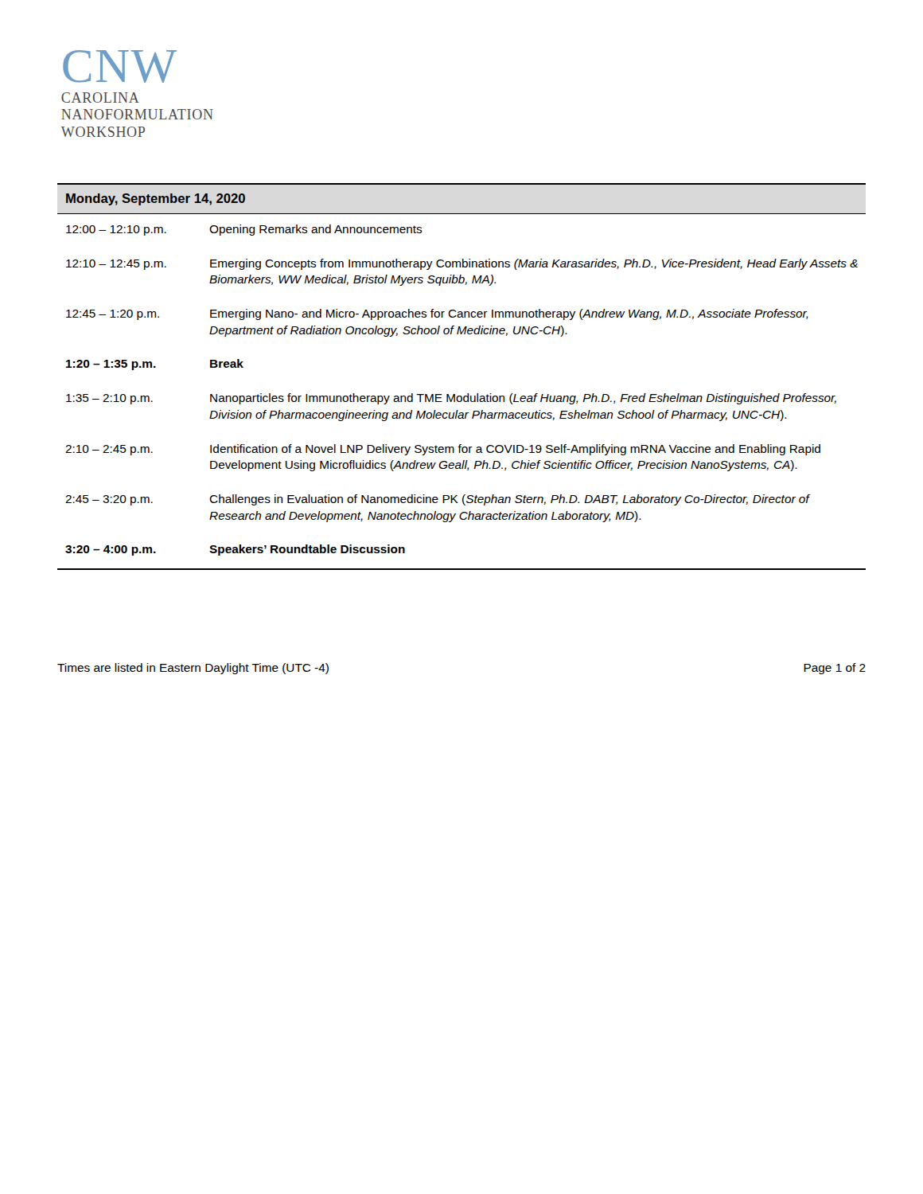CNW
CAROLINA
NANOFORMULATION
WORKSHOP
| Monday, September 14, 2020 |
| 12:00 – 12:10 p.m. | Opening Remarks and Announcements |
| 12:10 – 12:45 p.m. | Emerging Concepts from Immunotherapy Combinations (Maria Karasarides, Ph.D., Vice-President, Head Early Assets & Biomarkers, WW Medical, Bristol Myers Squibb, MA). |
| 12:45 – 1:20 p.m. | Emerging Nano- and Micro- Approaches for Cancer Immunotherapy ( Andrew Wang, M.D., Associate Professor, Department of Radiation Oncology, School of Medicine, UNC-CH ). |
| 1:20 – 1:35 p.m. | Break |
| 1:35 – 2:10 p.m. | Nanoparticles for Immunotherapy and TME Modulation ( Leaf Huang, Ph.D., Fred Eshelman Distinguished Professor, Division of Pharmacoengineering and Molecular Pharmaceutics, Eshelman School of Pharmacy, UNC-CH ). |
| 2:10 – 2:45 p.m. | Identification of a Novel LNP Delivery System for a COVID-19 Self-Amplifying mRNA Vaccine and Enabling Rapid Development Using Microfluidics ( Andrew Geall, Ph.D., Chief Scientific Officer, Precision NanoSystems, CA ). |
| 2:45 – 3:20 p.m. | Challenges in Evaluation of Nanomedicine PK ( Stephan Stern, Ph.D. DABT, Laboratory Co-Director, Director of Research and Development, Nanotechnology Characterization Laboratory, MD ). |
| 3:20 – 4:00 p.m. | Speakers’ Roundtable Discussion |
Times are listed in Eastern Daylight Time (UTC -4) Page 1 of 2